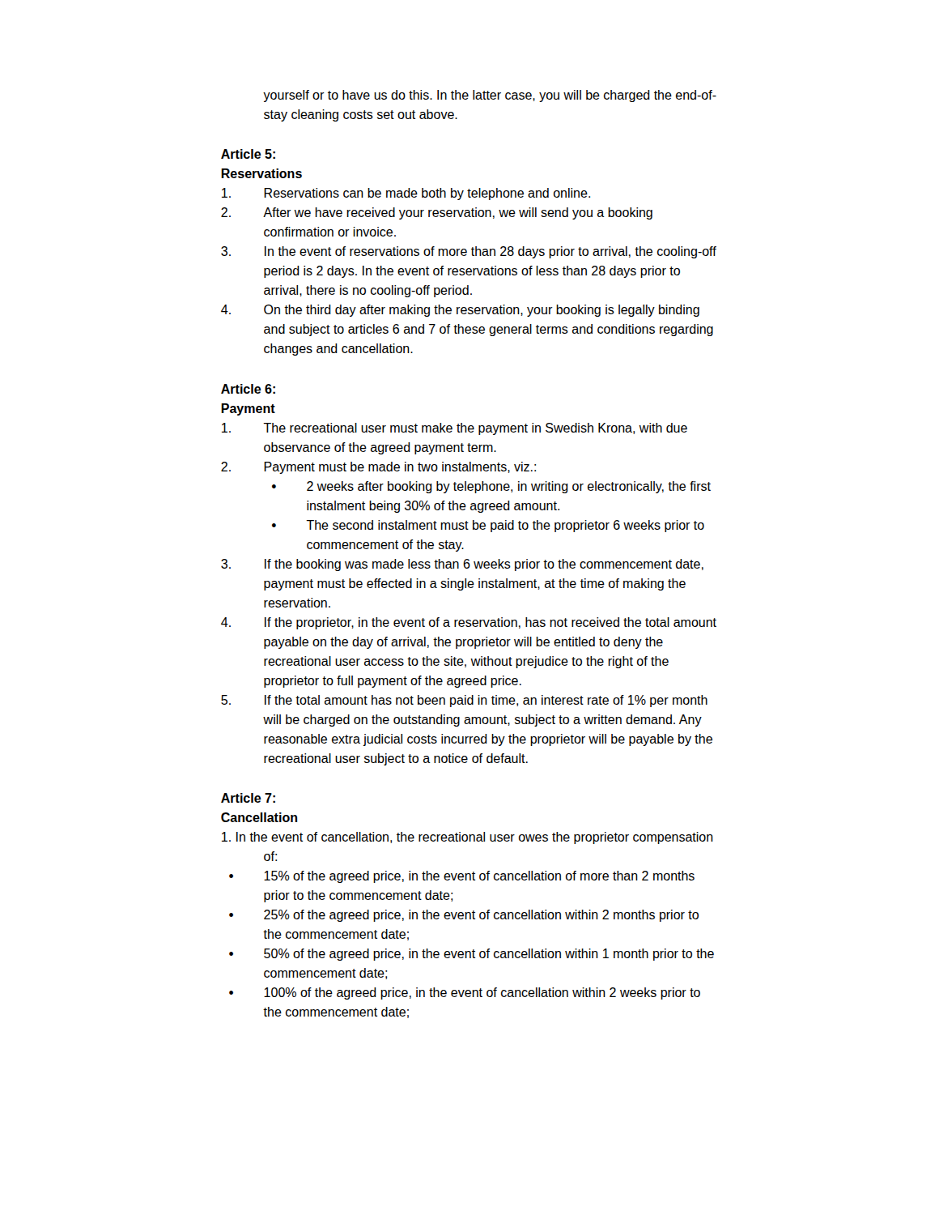yourself or to have us do this. In the latter case, you will be charged the end-of-stay cleaning costs set out above.
Article 5:
Reservations
Reservations can be made both by telephone and online.
After we have received your reservation, we will send you a booking confirmation or invoice.
In the event of reservations of more than 28 days prior to arrival, the cooling-off period is 2 days. In the event of reservations of less than 28 days prior to arrival, there is no cooling-off period.
On the third day after making the reservation, your booking is legally binding and subject to articles 6 and 7 of these general terms and conditions regarding changes and cancellation.
Article 6:
Payment
The recreational user must make the payment in Swedish Krona, with due observance of the agreed payment term.
Payment must be made in two instalments, viz.:
2 weeks after booking by telephone, in writing or electronically, the first instalment being 30% of the agreed amount.
The second instalment must be paid to the proprietor 6 weeks prior to commencement of the stay.
If the booking was made less than 6 weeks prior to the commencement date, payment must be effected in a single instalment, at the time of making the reservation.
If the proprietor, in the event of a reservation, has not received the total amount payable on the day of arrival, the proprietor will be entitled to deny the recreational user access to the site, without prejudice to the right of the proprietor to full payment of the agreed price.
If the total amount has not been paid in time, an interest rate of 1% per month will be charged on the outstanding amount, subject to a written demand. Any reasonable extra judicial costs incurred by the proprietor will be payable by the recreational user subject to a notice of default.
Article 7:
Cancellation
1. In the event of cancellation, the recreational user owes the proprietor compensation
of:
15% of the agreed price, in the event of cancellation of more than 2 months prior to the commencement date;
25% of the agreed price, in the event of cancellation within 2 months prior to the commencement date;
50% of the agreed price, in the event of cancellation within 1 month prior to the commencement date;
100% of the agreed price, in the event of cancellation within 2 weeks prior to the commencement date;